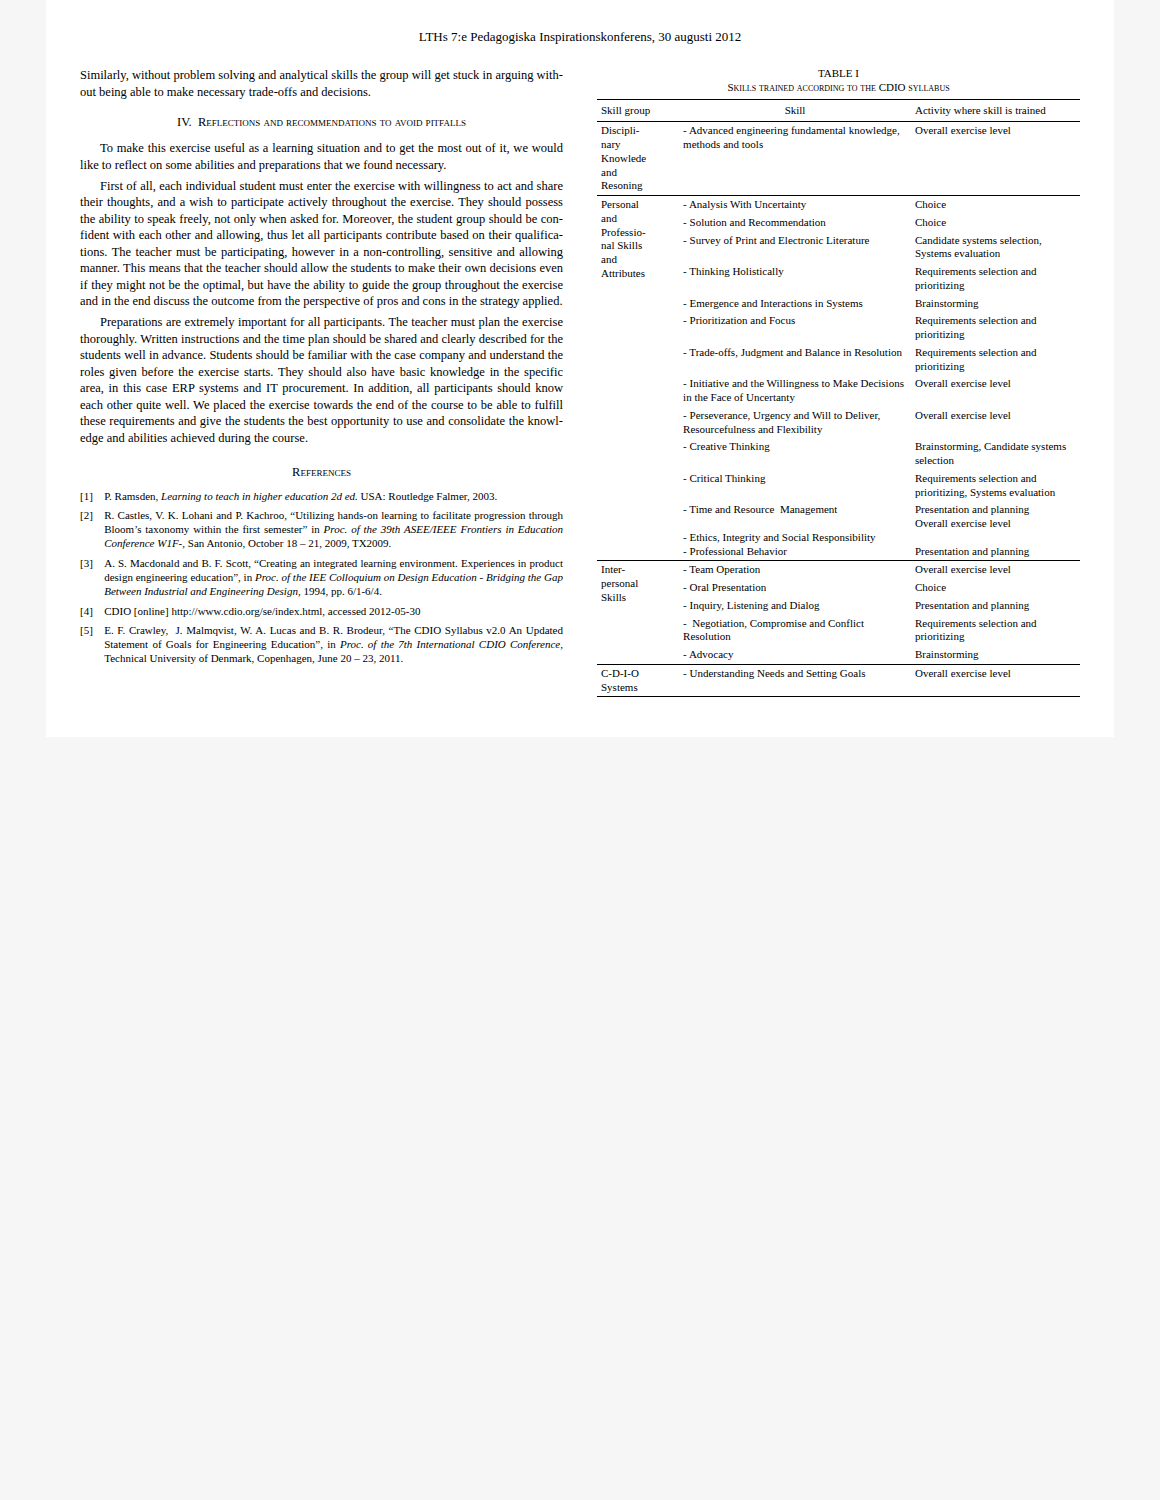LTHs 7:e Pedagogiska Inspirationskonferens, 30 augusti 2012
Similarly, without problem solving and analytical skills the group will get stuck in arguing without being able to make necessary trade-offs and decisions.
IV. Reflections and recommendations to avoid pitfalls
To make this exercise useful as a learning situation and to get the most out of it, we would like to reflect on some abilities and preparations that we found necessary.
First of all, each individual student must enter the exercise with willingness to act and share their thoughts, and a wish to participate actively throughout the exercise. They should possess the ability to speak freely, not only when asked for. Moreover, the student group should be confident with each other and allowing, thus let all participants contribute based on their qualifications. The teacher must be participating, however in a non-controlling, sensitive and allowing manner. This means that the teacher should allow the students to make their own decisions even if they might not be the optimal, but have the ability to guide the group throughout the exercise and in the end discuss the outcome from the perspective of pros and cons in the strategy applied.
Preparations are extremely important for all participants. The teacher must plan the exercise thoroughly. Written instructions and the time plan should be shared and clearly described for the students well in advance. Students should be familiar with the case company and understand the roles given before the exercise starts. They should also have basic knowledge in the specific area, in this case ERP systems and IT procurement. In addition, all participants should know each other quite well. We placed the exercise towards the end of the course to be able to fulfill these requirements and give the students the best opportunity to use and consolidate the knowledge and abilities achieved during the course.
References
[1] P. Ramsden, Learning to teach in higher education 2d ed. USA: Routledge Falmer, 2003.
[2] R. Castles, V. K. Lohani and P. Kachroo, “Utilizing hands-on learning to facilitate progression through Bloom’s taxonomy within the first semester” in Proc. of the 39th ASEE/IEEE Frontiers in Education Conference W1F-, San Antonio, October 18 – 21, 2009, TX2009.
[3] A. S. Macdonald and B. F. Scott, “Creating an integrated learning environment. Experiences in product design engineering education”, in Proc. of the IEE Colloquium on Design Education - Bridging the Gap Between Industrial and Engineering Design, 1994, pp. 6/1-6/4.
[4] CDIO [online] http://www.cdio.org/se/index.html, accessed 2012-05-30
[5] E. F. Crawley, J. Malmqvist, W. A. Lucas and B. R. Brodeur, “The CDIO Syllabus v2.0 An Updated Statement of Goals for Engineering Education”, in Proc. of the 7th International CDIO Conference, Technical University of Denmark, Copenhagen, June 20 – 23, 2011.
TABLE I Skills trained according to the CDIO syllabus
| Skill group | Skill | Activity where skill is trained |
| --- | --- | --- |
| Discipli- nary Knowlede and Resoning | - Advanced engineering fundamental knowledge, methods and tools | Overall exercise level |
| Personal and Professio- nal Skills and Attributes | - Analysis With Uncertainty | Choice |
| - Solution and Recommendation | Choice |
| - Survey of Print and Electronic Literature | Candidate systems selection, Systems evaluation |
| - Thinking Holistically | Requirements selection and prioritizing |
| - Emergence and Interactions in Systems | Brainstorming |
| - Prioritization and Focus | Requirements selection and prioritizing |
| - Trade-offs, Judgment and Balance in Resolution | Requirements selection and prioritizing |
| - Initiative and the Willingness to Make Decisions in the Face of Uncertanty | Overall exercise level |
| - Perseverance, Urgency and Will to Deliver, Resourcefulness and Flexibility | Overall exercise level |
| - Creative Thinking | Brainstorming, Candidate systems selection |
| - Critical Thinking | Requirements selection and prioritizing, Systems evaluation |
| - Time and Resource Management - Ethics, Integrity and Social Responsibility - Professional Behavior | Presentation and planning Overall exercise level Presentation and planning |
| Inter- personal Skills | - Team Operation | Overall exercise level |
| - Oral Presentation | Choice |
| - Inquiry, Listening and Dialog | Presentation and planning |
| - Negotiation, Compromise and Conflict Resolution | Requirements selection and prioritizing |
| - Advocacy | Brainstorming |
| C-D-I-O Systems | - Understanding Needs and Setting Goals | Overall exercise level |